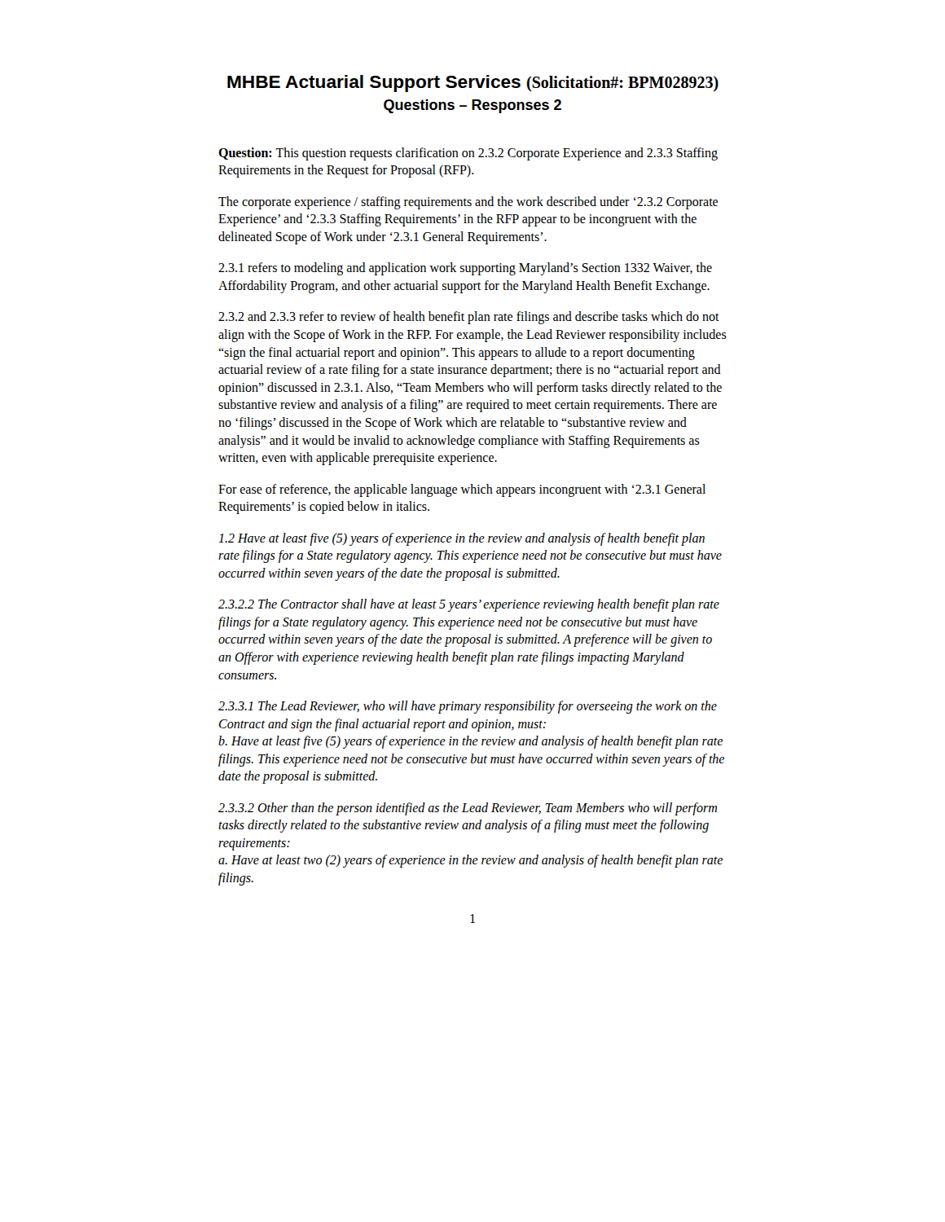MHBE Actuarial Support Services (Solicitation#: BPM028923)
Questions – Responses 2
Question: This question requests clarification on 2.3.2 Corporate Experience and 2.3.3 Staffing Requirements in the Request for Proposal (RFP).
The corporate experience / staffing requirements and the work described under ‘2.3.2 Corporate Experience’ and ‘2.3.3 Staffing Requirements’ in the RFP appear to be incongruent with the delineated Scope of Work under ‘2.3.1 General Requirements’.
2.3.1 refers to modeling and application work supporting Maryland’s Section 1332 Waiver, the Affordability Program, and other actuarial support for the Maryland Health Benefit Exchange.
2.3.2 and 2.3.3 refer to review of health benefit plan rate filings and describe tasks which do not align with the Scope of Work in the RFP. For example, the Lead Reviewer responsibility includes “sign the final actuarial report and opinion”. This appears to allude to a report documenting actuarial review of a rate filing for a state insurance department; there is no “actuarial report and opinion” discussed in 2.3.1. Also, “Team Members who will perform tasks directly related to the substantive review and analysis of a filing” are required to meet certain requirements. There are no ‘filings’ discussed in the Scope of Work which are relatable to “substantive review and analysis” and it would be invalid to acknowledge compliance with Staffing Requirements as written, even with applicable prerequisite experience.
For ease of reference, the applicable language which appears incongruent with ‘2.3.1 General Requirements’ is copied below in italics.
1.2 Have at least five (5) years of experience in the review and analysis of health benefit plan rate filings for a State regulatory agency. This experience need not be consecutive but must have occurred within seven years of the date the proposal is submitted.
2.3.2.2 The Contractor shall have at least 5 years’ experience reviewing health benefit plan rate filings for a State regulatory agency. This experience need not be consecutive but must have occurred within seven years of the date the proposal is submitted. A preference will be given to an Offeror with experience reviewing health benefit plan rate filings impacting Maryland consumers.
2.3.3.1 The Lead Reviewer, who will have primary responsibility for overseeing the work on the Contract and sign the final actuarial report and opinion, must:
b. Have at least five (5) years of experience in the review and analysis of health benefit plan rate filings. This experience need not be consecutive but must have occurred within seven years of the date the proposal is submitted.
2.3.3.2 Other than the person identified as the Lead Reviewer, Team Members who will perform tasks directly related to the substantive review and analysis of a filing must meet the following requirements:
a. Have at least two (2) years of experience in the review and analysis of health benefit plan rate filings.
1